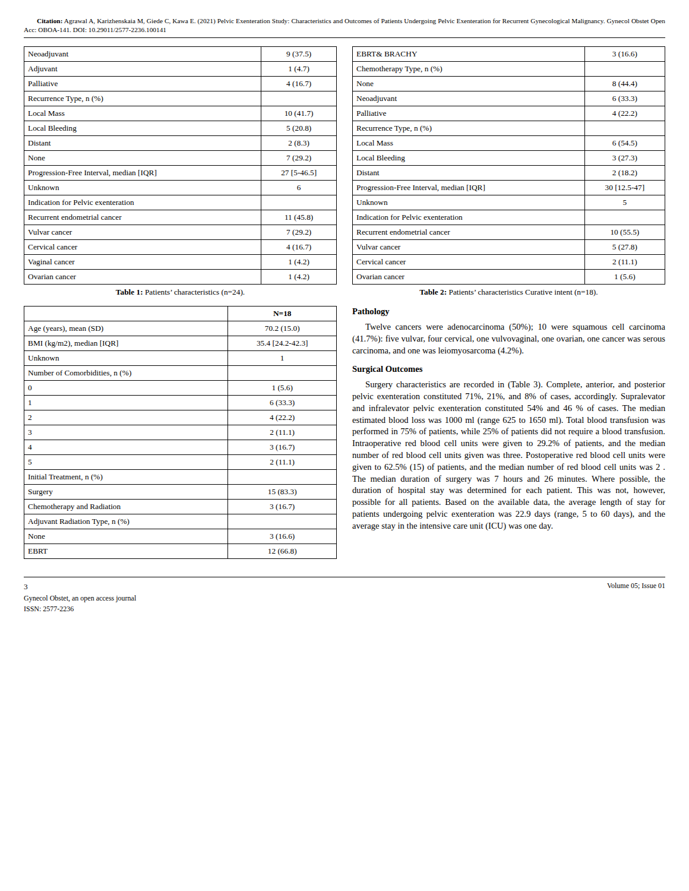Citation: Agrawal A, Karizhenskaia M, Giede C, Kawa E. (2021) Pelvic Exenteration Study: Characteristics and Outcomes of Patients Undergoing Pelvic Exenteration for Recurrent Gynecological Malignancy. Gynecol Obstet Open Acc: OBOA-141. DOI: 10.29011/2577-2236.100141
| Neoadjuvant | 9 (37.5) |
| Adjuvant | 1 (4.7) |
| Palliative | 4 (16.7) |
| Recurrence Type, n (%) | |
| Local Mass | 10 (41.7) |
| Local Bleeding | 5 (20.8) |
| Distant | 2 (8.3) |
| None | 7 (29.2) |
| Progression-Free Interval, median [IQR] | 27 [5-46.5] |
| Unknown | 6 |
| Indication for Pelvic exenteration | |
| Recurrent endometrial cancer | 11 (45.8) |
| Vulvar cancer | 7 (29.2) |
| Cervical cancer | 4 (16.7) |
| Vaginal cancer | 1 (4.2) |
| Ovarian cancer | 1 (4.2) |
Table 1: Patients’ characteristics (n=24).
| | N=18 |
| Age (years), mean (SD) | 70.2 (15.0) |
| BMI (kg/m2), median [IQR] | 35.4 [24.2-42.3] |
| Unknown | 1 |
| Number of Comorbidities, n (%) | |
| 0 | 1 (5.6) |
| 1 | 6 (33.3) |
| 2 | 4 (22.2) |
| 3 | 2 (11.1) |
| 4 | 3 (16.7) |
| 5 | 2 (11.1) |
| Initial Treatment, n (%) | |
| Surgery | 15 (83.3) |
| Chemotherapy and Radiation | 3 (16.7) |
| Adjuvant Radiation Type, n (%) | |
| None | 3 (16.6) |
| EBRT | 12 (66.8) |
| EBRT& BRACHY | 3 (16.6) |
| Chemotherapy Type, n (%) | |
| None | 8 (44.4) |
| Neoadjuvant | 6 (33.3) |
| Palliative | 4 (22.2) |
| Recurrence Type, n (%) | |
| Local Mass | 6 (54.5) |
| Local Bleeding | 3 (27.3) |
| Distant | 2 (18.2) |
| Progression-Free Interval, median [IQR] | 30 [12.5-47] |
| Unknown | 5 |
| Indication for Pelvic exenteration | |
| Recurrent endometrial cancer | 10 (55.5) |
| Vulvar cancer | 5 (27.8) |
| Cervical cancer | 2 (11.1) |
| Ovarian cancer | 1 (5.6) |
Table 2: Patients’ characteristics Curative intent (n=18).
Pathology
Twelve cancers were adenocarcinoma (50%); 10 were squamous cell carcinoma (41.7%): five vulvar, four cervical, one vulvovaginal, one ovarian, one cancer was serous carcinoma, and one was leiomyosarcoma (4.2%).
Surgical Outcomes
Surgery characteristics are recorded in (Table 3). Complete, anterior, and posterior pelvic exenteration constituted 71%, 21%, and 8% of cases, accordingly. Supralevator and infralevator pelvic exenteration constituted 54% and 46 % of cases. The median estimated blood loss was 1000 ml (range 625 to 1650 ml). Total blood transfusion was performed in 75% of patients, while 25% of patients did not require a blood transfusion. Intraoperative red blood cell units were given to 29.2% of patients, and the median number of red blood cell units given was three. Postoperative red blood cell units were given to 62.5% (15) of patients, and the median number of red blood cell units was 2 . The median duration of surgery was 7 hours and 26 minutes. Where possible, the duration of hospital stay was determined for each patient. This was not, however, possible for all patients. Based on the available data, the average length of stay for patients undergoing pelvic exenteration was 22.9 days (range, 5 to 60 days), and the average stay in the intensive care unit (ICU) was one day.
3
Gynecol Obstet, an open access journal
ISSN: 2577-2236
Volume 05; Issue 01